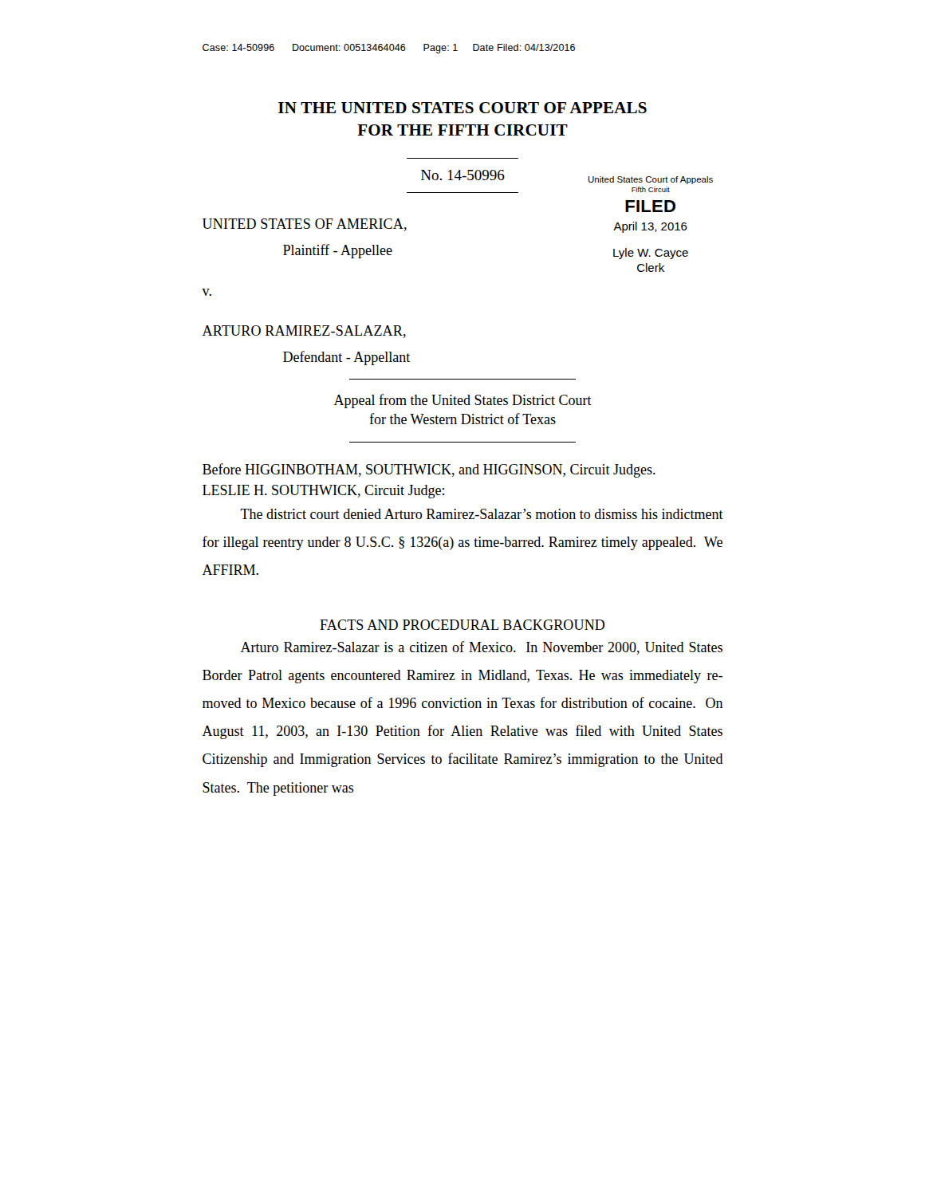Case: 14-50996 Document: 00513464046 Page: 1 Date Filed: 04/13/2016
IN THE UNITED STATES COURT OF APPEALS
FOR THE FIFTH CIRCUIT
No. 14-50996
United States Court of Appeals
Fifth Circuit
FILED
April 13, 2016
Lyle W. Cayce
Clerk
UNITED STATES OF AMERICA,
Plaintiff - Appellee
v.
ARTURO RAMIREZ-SALAZAR,
Defendant - Appellant
Appeal from the United States District Court
for the Western District of Texas
Before HIGGINBOTHAM, SOUTHWICK, and HIGGINSON, Circuit Judges.
LESLIE H. SOUTHWICK, Circuit Judge:
The district court denied Arturo Ramirez-Salazar’s motion to dismiss his indictment for illegal reentry under 8 U.S.C. § 1326(a) as time-barred. Ramirez timely appealed. We AFFIRM.
FACTS AND PROCEDURAL BACKGROUND
Arturo Ramirez-Salazar is a citizen of Mexico. In November 2000, United States Border Patrol agents encountered Ramirez in Midland, Texas. He was immediately removed to Mexico because of a 1996 conviction in Texas for distribution of cocaine. On August 11, 2003, an I-130 Petition for Alien Relative was filed with United States Citizenship and Immigration Services to facilitate Ramirez’s immigration to the United States. The petitioner was